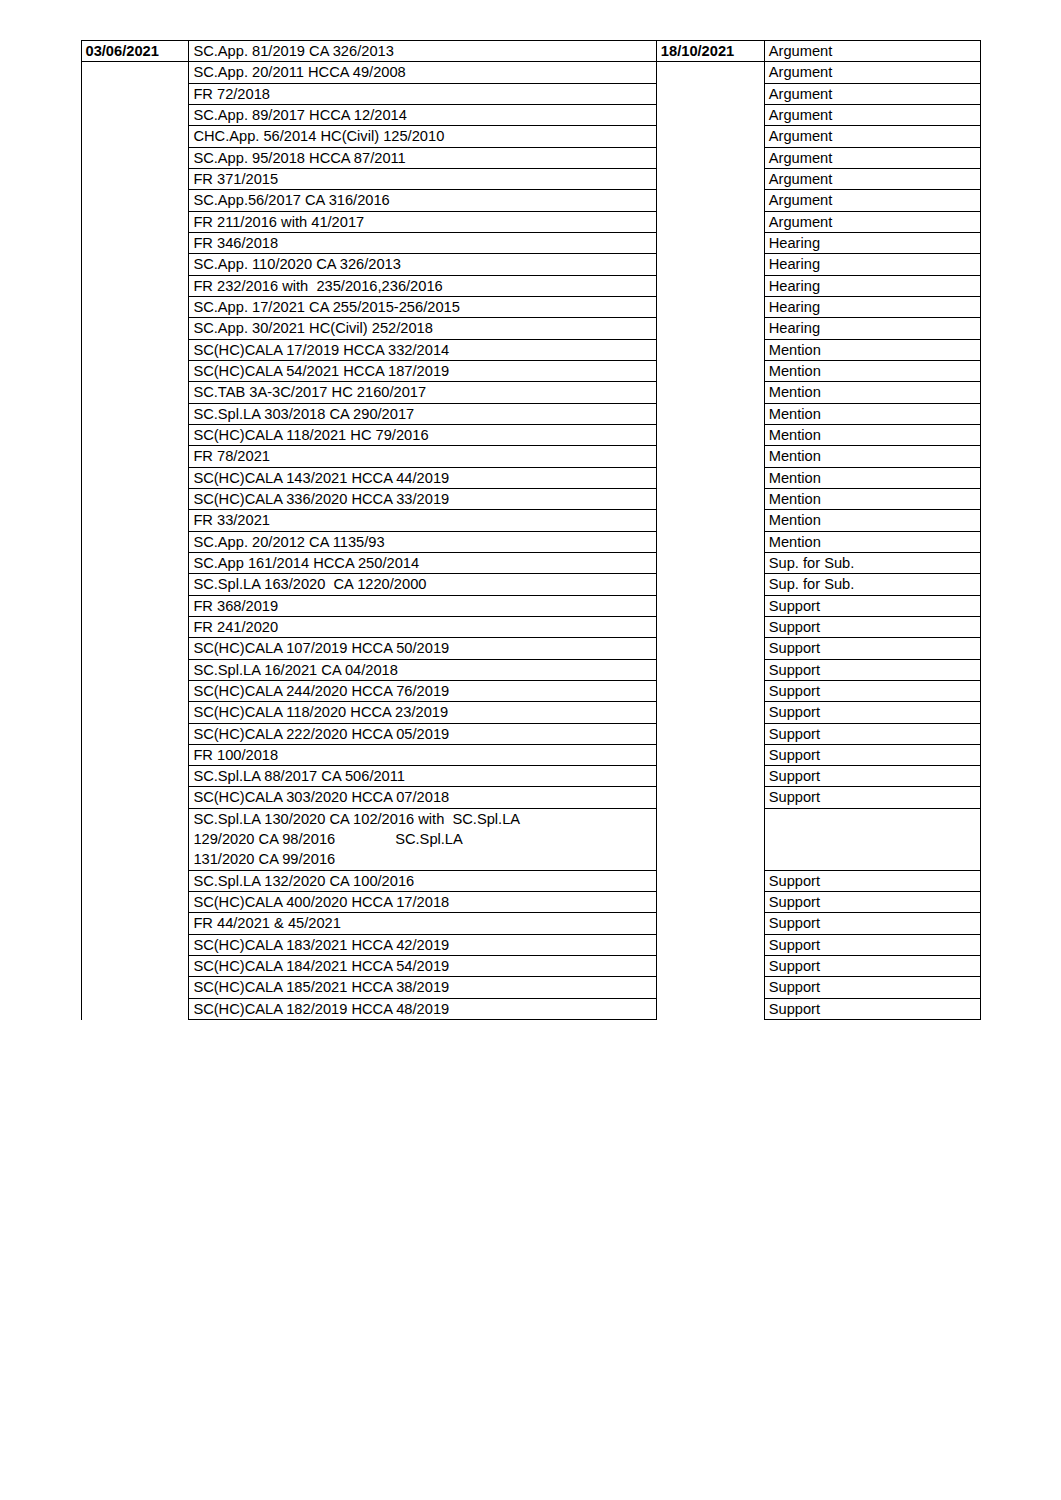| 03/06/2021 | SC.App. 81/2019 CA 326/2013 | 18/10/2021 | Argument |
| | SC.App. 20/2011 HCCA 49/2008 | | Argument |
| | FR 72/2018 | | Argument |
| | SC.App. 89/2017 HCCA 12/2014 | | Argument |
| | CHC.App. 56/2014 HC(Civil) 125/2010 | | Argument |
| | SC.App. 95/2018 HCCA 87/2011 | | Argument |
| | FR 371/2015 | | Argument |
| | SC.App.56/2017 CA 316/2016 | | Argument |
| | FR 211/2016 with 41/2017 | | Argument |
| | FR 346/2018 | | Hearing |
| | SC.App. 110/2020 CA 326/2013 | | Hearing |
| | FR 232/2016 with 235/2016,236/2016 | | Hearing |
| | SC.App. 17/2021 CA 255/2015-256/2015 | | Hearing |
| | SC.App. 30/2021 HC(Civil) 252/2018 | | Hearing |
| | SC(HC)CALA 17/2019 HCCA 332/2014 | | Mention |
| | SC(HC)CALA 54/2021 HCCA 187/2019 | | Mention |
| | SC.TAB 3A-3C/2017 HC 2160/2017 | | Mention |
| | SC.Spl.LA 303/2018 CA 290/2017 | | Mention |
| | SC(HC)CALA 118/2021 HC 79/2016 | | Mention |
| | FR 78/2021 | | Mention |
| | SC(HC)CALA 143/2021 HCCA 44/2019 | | Mention |
| | SC(HC)CALA 336/2020 HCCA 33/2019 | | Mention |
| | FR 33/2021 | | Mention |
| | SC.App. 20/2012 CA 1135/93 | | Mention |
| | SC.App 161/2014 HCCA 250/2014 | | Sup. for Sub. |
| | SC.Spl.LA 163/2020 CA 1220/2000 | | Sup. for Sub. |
| | FR 368/2019 | | Support |
| | FR 241/2020 | | Support |
| | SC(HC)CALA 107/2019 HCCA 50/2019 | | Support |
| | SC.Spl.LA 16/2021 CA 04/2018 | | Support |
| | SC(HC)CALA 244/2020 HCCA 76/2019 | | Support |
| | SC(HC)CALA 118/2020 HCCA 23/2019 | | Support |
| | SC(HC)CALA 222/2020 HCCA 05/2019 | | Support |
| | FR 100/2018 | | Support |
| | SC.Spl.LA 88/2017 CA 506/2011 | | Support |
| | SC(HC)CALA 303/2020 HCCA 07/2018 | | Support |
| | SC.Spl.LA 130/2020 CA 102/2016 with SC.Spl.LA | | |
| | 129/2020 CA 98/2016 SC.Spl.LA | | |
| | 131/2020 CA 99/2016 | | |
| | SC.Spl.LA 132/2020 CA 100/2016 | | Support |
| | SC(HC)CALA 400/2020 HCCA 17/2018 | | Support |
| | FR 44/2021 & 45/2021 | | Support |
| | SC(HC)CALA 183/2021 HCCA 42/2019 | | Support |
| | SC(HC)CALA 184/2021 HCCA 54/2019 | | Support |
| | SC(HC)CALA 185/2021 HCCA 38/2019 | | Support |
| | SC(HC)CALA 182/2019 HCCA 48/2019 | | Support |